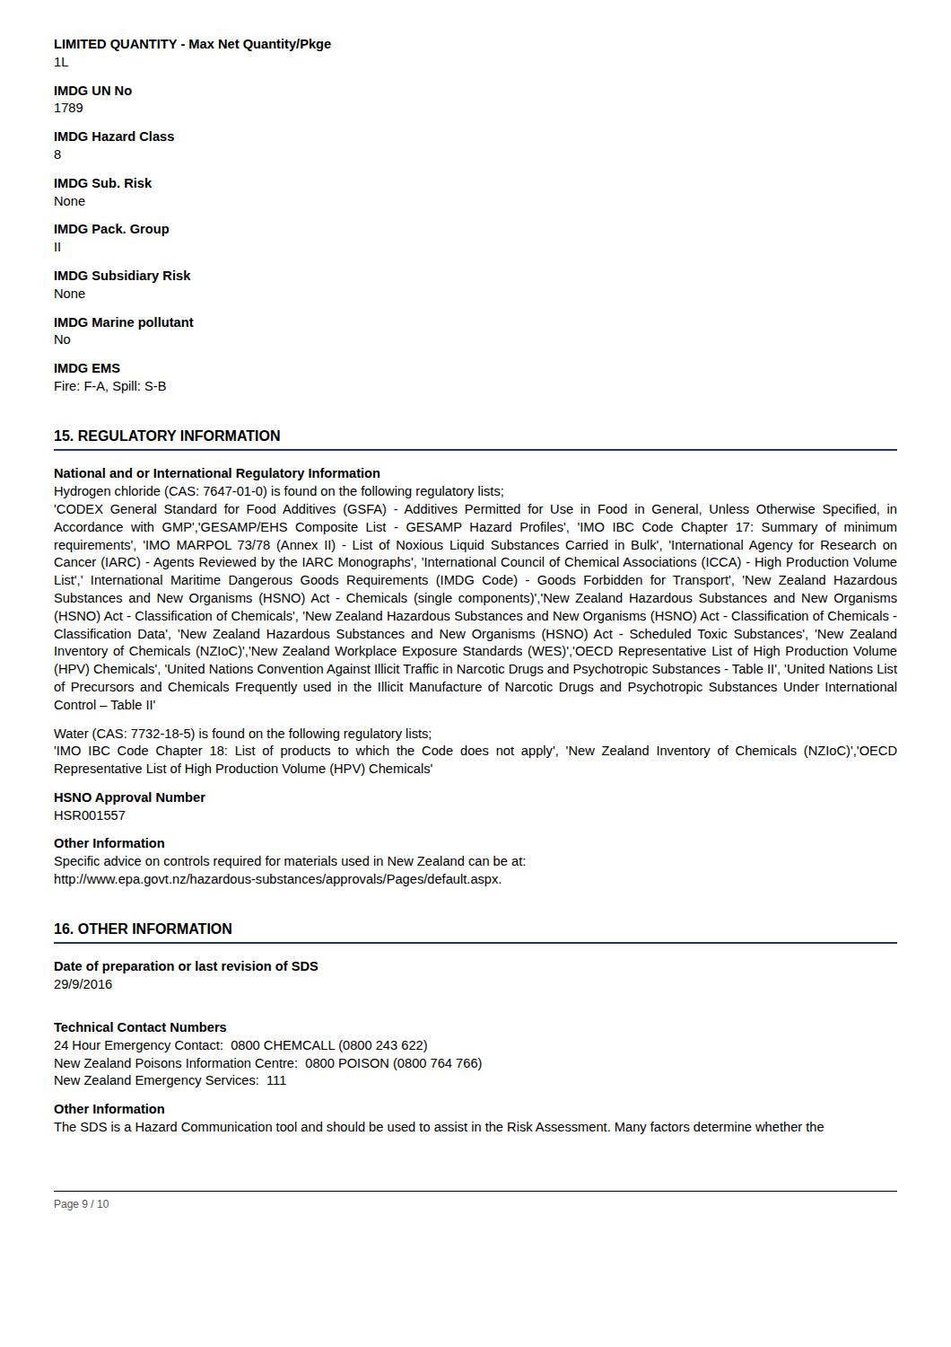LIMITED QUANTITY - Max Net Quantity/Pkge
1L
IMDG UN No
1789
IMDG Hazard Class
8
IMDG Sub. Risk
None
IMDG Pack. Group
II
IMDG Subsidiary Risk
None
IMDG Marine pollutant
No
IMDG EMS
Fire: F-A, Spill: S-B
15. REGULATORY INFORMATION
National and or International Regulatory Information
Hydrogen chloride (CAS: 7647-01-0) is found on the following regulatory lists;
'CODEX General Standard for Food Additives (GSFA) - Additives Permitted for Use in Food in General, Unless Otherwise Specified, in Accordance with GMP','GESAMP/EHS Composite List - GESAMP Hazard Profiles', 'IMO IBC Code Chapter 17: Summary of minimum requirements', 'IMO MARPOL 73/78 (Annex II) - List of Noxious Liquid Substances Carried in Bulk', 'International Agency for Research on Cancer (IARC) - Agents Reviewed by the IARC Monographs', 'International Council of Chemical Associations (ICCA) - High Production Volume List',' International Maritime Dangerous Goods Requirements (IMDG Code) - Goods Forbidden for Transport', 'New Zealand Hazardous Substances and New Organisms (HSNO) Act - Chemicals (single components)','New Zealand Hazardous Substances and New Organisms (HSNO) Act - Classification of Chemicals', 'New Zealand Hazardous Substances and New Organisms (HSNO) Act - Classification of Chemicals - Classification Data', 'New Zealand Hazardous Substances and New Organisms (HSNO) Act - Scheduled Toxic Substances', 'New Zealand Inventory of Chemicals (NZIoC)','New Zealand Workplace Exposure Standards (WES)','OECD Representative List of High Production Volume (HPV) Chemicals', 'United Nations Convention Against Illicit Traffic in Narcotic Drugs and Psychotropic Substances - Table II', 'United Nations List of Precursors and Chemicals Frequently used in the Illicit Manufacture of Narcotic Drugs and Psychotropic Substances Under International Control – Table II'
Water (CAS: 7732-18-5) is found on the following regulatory lists;
'IMO IBC Code Chapter 18: List of products to which the Code does not apply', 'New Zealand Inventory of Chemicals (NZIoC)','OECD Representative List of High Production Volume (HPV) Chemicals'
HSNO Approval Number
HSR001557
Other Information
Specific advice on controls required for materials used in New Zealand can be at:
http://www.epa.govt.nz/hazardous-substances/approvals/Pages/default.aspx.
16. OTHER INFORMATION
Date of preparation or last revision of SDS
29/9/2016
Technical Contact Numbers
24 Hour Emergency Contact: 0800 CHEMCALL (0800 243 622)
New Zealand Poisons Information Centre: 0800 POISON (0800 764 766)
New Zealand Emergency Services: 111
Other Information
The SDS is a Hazard Communication tool and should be used to assist in the Risk Assessment. Many factors determine whether the
Page 9 / 10